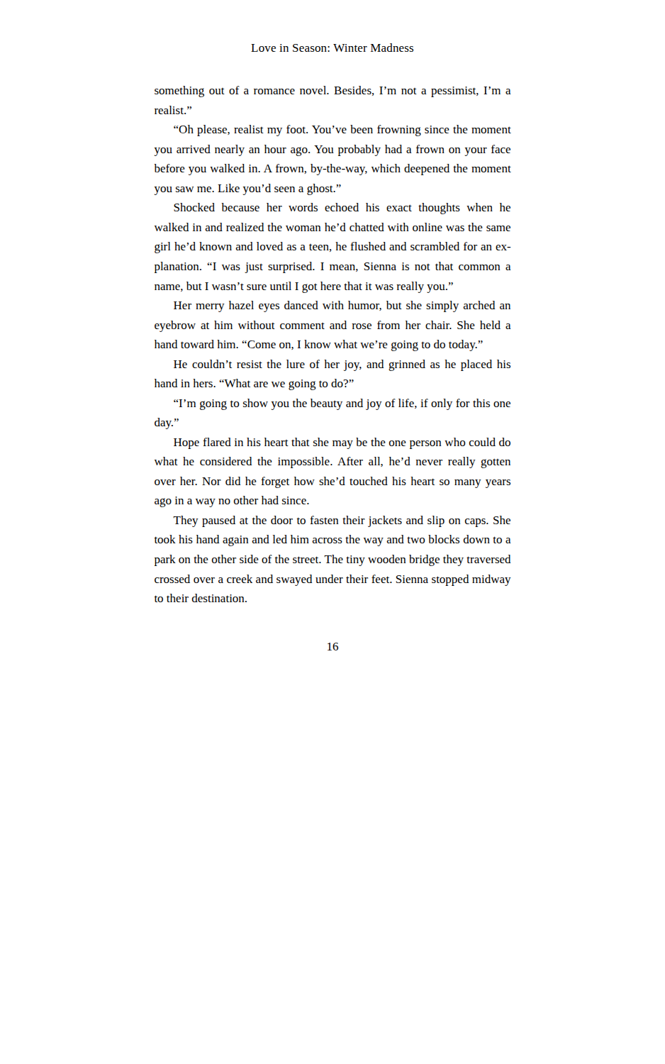Love in Season: Winter Madness
something out of a romance novel. Besides, I’m not a pessimist, I’m a realist.”
“Oh please, realist my foot. You’ve been frowning since the moment you arrived nearly an hour ago. You probably had a frown on your face before you walked in. A frown, by-the-way, which deepened the moment you saw me. Like you’d seen a ghost.”
Shocked because her words echoed his exact thoughts when he walked in and realized the woman he’d chatted with online was the same girl he’d known and loved as a teen, he flushed and scrambled for an explanation. “I was just surprised. I mean, Sienna is not that common a name, but I wasn’t sure until I got here that it was really you.”
Her merry hazel eyes danced with humor, but she simply arched an eyebrow at him without comment and rose from her chair. She held a hand toward him. “Come on, I know what we’re going to do today.”
He couldn’t resist the lure of her joy, and grinned as he placed his hand in hers. “What are we going to do?”
“I’m going to show you the beauty and joy of life, if only for this one day.”
Hope flared in his heart that she may be the one person who could do what he considered the impossible. After all, he’d never really gotten over her. Nor did he forget how she’d touched his heart so many years ago in a way no other had since.
They paused at the door to fasten their jackets and slip on caps. She took his hand again and led him across the way and two blocks down to a park on the other side of the street. The tiny wooden bridge they traversed crossed over a creek and swayed under their feet. Sienna stopped midway to their destination.
16